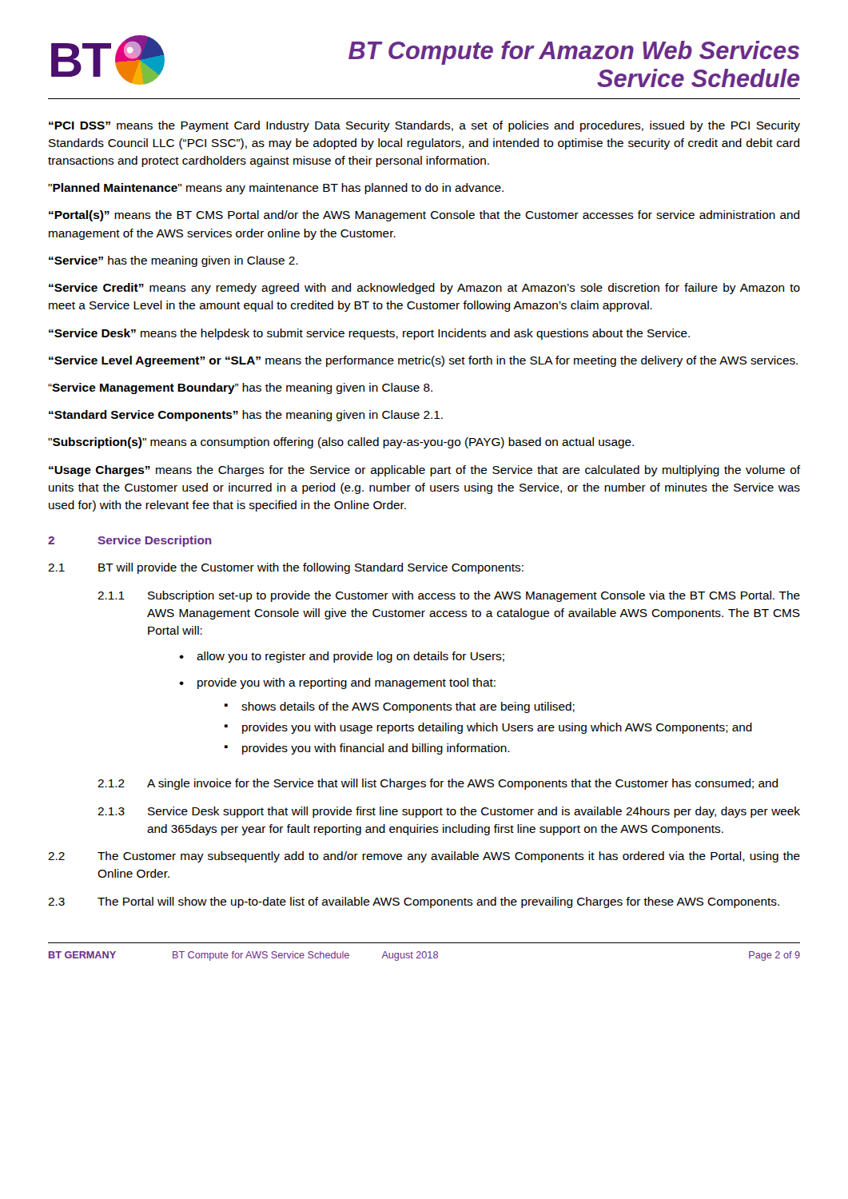BT
BT Compute for Amazon Web ServicesService Schedule
“PCI DSS” means the Payment Card Industry Data Security Standards, a set of policies and procedures, issued by the PCI Security Standards Council LLC (“PCI SSC”), as may be adopted by local regulators, and intended to optimise the security of credit and debit card transactions and protect cardholders against misuse of their personal information.
"Planned Maintenance" means any maintenance BT has planned to do in advance.
“Portal(s)” means the BT CMS Portal and/or the AWS Management Console that the Customer accesses for service administration and management of the AWS services order online by the Customer.
“Service” has the meaning given in Clause 2.
“Service Credit” means any remedy agreed with and acknowledged by Amazon at Amazon’s sole discretion for failure by Amazon to meet a Service Level in the amount equal to credited by BT to the Customer following Amazon’s claim approval.
“Service Desk” means the helpdesk to submit service requests, report Incidents and ask questions about the Service.
“Service Level Agreement” or “SLA” means the performance metric(s) set forth in the SLA for meeting the delivery of the AWS services.
“Service Management Boundary” has the meaning given in Clause 8.
“Standard Service Components” has the meaning given in Clause 2.1.
"Subscription(s)" means a consumption offering (also called pay-as-you-go (PAYG) based on actual usage.
“Usage Charges” means the Charges for the Service or applicable part of the Service that are calculated by multiplying the volume of units that the Customer used or incurred in a period (e.g. number of users using the Service, or the number of minutes the Service was used for) with the relevant fee that is specified in the Online Order.
2 Service Description
2.1 BT will provide the Customer with the following Standard Service Components:
2.1.1 Subscription set-up to provide the Customer with access to the AWS Management Console via the BT CMS Portal. The AWS Management Console will give the Customer access to a catalogue of available AWS Components. The BT CMS Portal will:
allow you to register and provide log on details for Users;
provide you with a reporting and management tool that:
shows details of the AWS Components that are being utilised;
provides you with usage reports detailing which Users are using which AWS Components; and
provides you with financial and billing information.
2.1.2 A single invoice for the Service that will list Charges for the AWS Components that the Customer has consumed; and
2.1.3 Service Desk support that will provide first line support to the Customer and is available 24hours per day, days per week and 365days per year for fault reporting and enquiries including first line support on the AWS Components.
2.2 The Customer may subsequently add to and/or remove any available AWS Components it has ordered via the Portal, using the Online Order.
2.3 The Portal will show the up-to-date list of available AWS Components and the prevailing Charges for these AWS Components.
BT GERMANY BT Compute for AWS Service ScheduleAugust 2018 Page 2 of 9